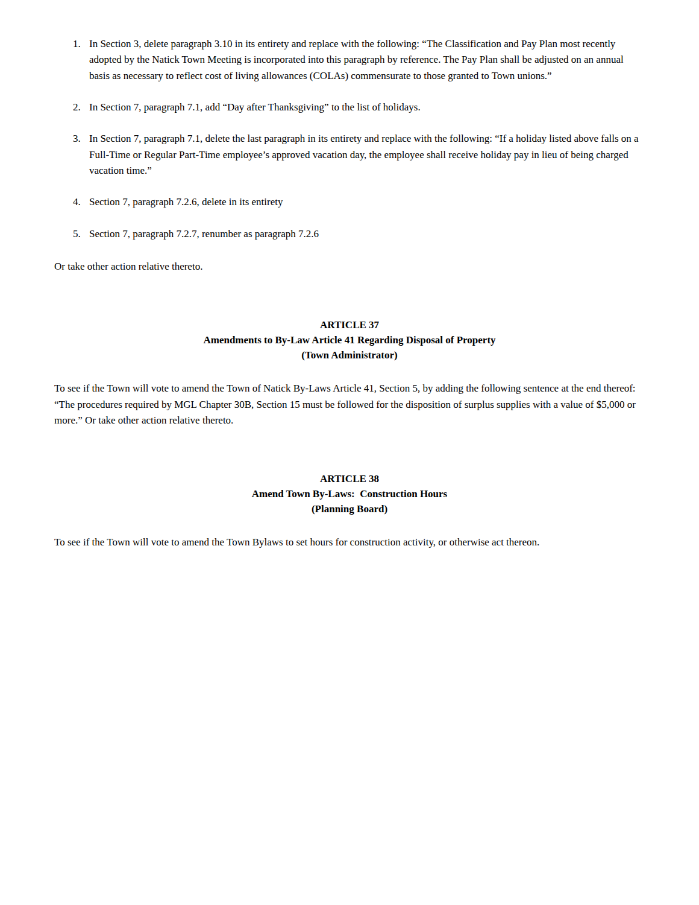In Section 3, delete paragraph 3.10 in its entirety and replace with the following: “The Classification and Pay Plan most recently adopted by the Natick Town Meeting is incorporated into this paragraph by reference. The Pay Plan shall be adjusted on an annual basis as necessary to reflect cost of living allowances (COLAs) commensurate to those granted to Town unions.”
In Section 7, paragraph 7.1, add “Day after Thanksgiving” to the list of holidays.
In Section 7, paragraph 7.1, delete the last paragraph in its entirety and replace with the following: “If a holiday listed above falls on a Full-Time or Regular Part-Time employee’s approved vacation day, the employee shall receive holiday pay in lieu of being charged vacation time.”
Section 7, paragraph 7.2.6, delete in its entirety
Section 7, paragraph 7.2.7, renumber as paragraph 7.2.6
Or take other action relative thereto.
ARTICLE 37
Amendments to By-Law Article 41 Regarding Disposal of Property
(Town Administrator)
To see if the Town will vote to amend the Town of Natick By-Laws Article 41, Section 5, by adding the following sentence at the end thereof: “The procedures required by MGL Chapter 30B, Section 15 must be followed for the disposition of surplus supplies with a value of $5,000 or more.” Or take other action relative thereto.
ARTICLE 38
Amend Town By-Laws: Construction Hours
(Planning Board)
To see if the Town will vote to amend the Town Bylaws to set hours for construction activity, or otherwise act thereon.